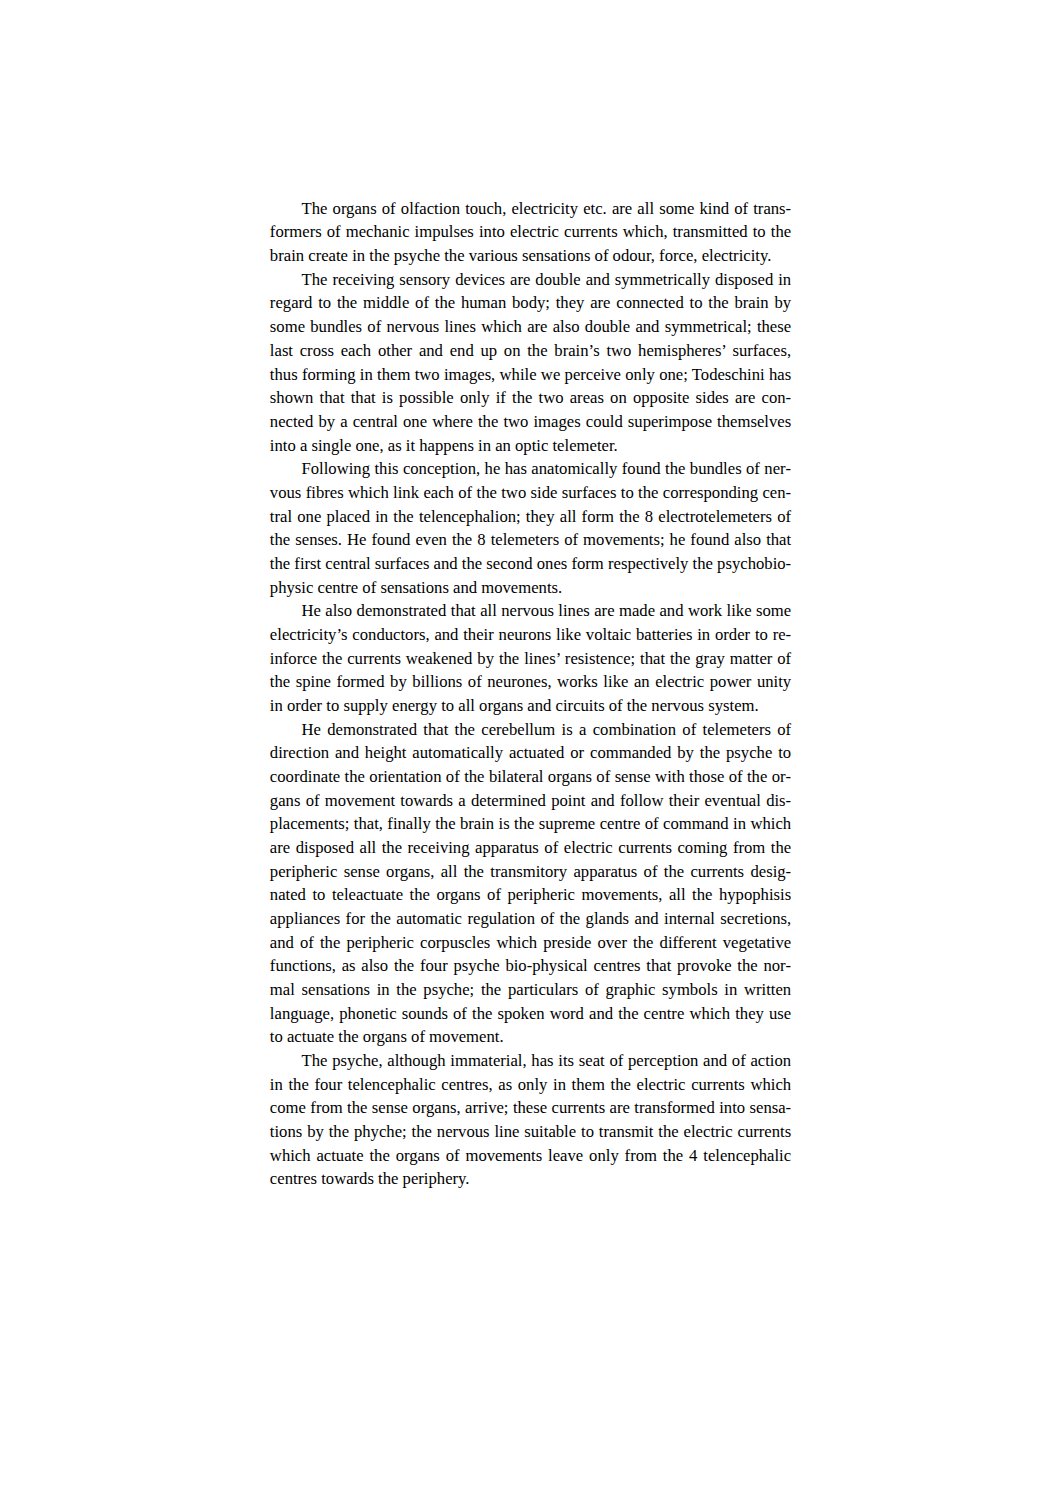The organs of olfaction touch, electricity etc. are all some kind of transformers of mechanic impulses into electric currents which, transmitted to the brain create in the psyche the various sensations of odour, force, electricity.
The receiving sensory devices are double and symmetrically disposed in regard to the middle of the human body; they are connected to the brain by some bundles of nervous lines which are also double and symmetrical; these last cross each other and end up on the brain’s two hemispheres’ surfaces, thus forming in them two images, while we perceive only one; Todeschini has shown that that is possible only if the two areas on opposite sides are connected by a central one where the two images could superimpose themselves into a single one, as it happens in an optic telemeter.
Following this conception, he has anatomically found the bundles of nervous fibres which link each of the two side surfaces to the corresponding central one placed in the telencephalion; they all form the 8 electrotelemeters of the senses. He found even the 8 telemeters of movements; he found also that the first central surfaces and the second ones form respectively the psychobiophysic centre of sensations and movements.
He also demonstrated that all nervous lines are made and work like some electricity’s conductors, and their neurons like voltaic batteries in order to reinforce the currents weakened by the lines’ resistence; that the gray matter of the spine formed by billions of neurones, works like an electric power unity in order to supply energy to all organs and circuits of the nervous system.
He demonstrated that the cerebellum is a combination of telemeters of direction and height automatically actuated or commanded by the psyche to coordinate the orientation of the bilateral organs of sense with those of the organs of movement towards a determined point and follow their eventual displacements; that, finally the brain is the supreme centre of command in which are disposed all the receiving apparatus of electric currents coming from the peripheric sense organs, all the transmitory apparatus of the currents designated to teleactuate the organs of peripheric movements, all the hypophisis appliances for the automatic regulation of the glands and internal secretions, and of the peripheric corpuscles which preside over the different vegetative functions, as also the four psyche bio-physical centres that provoke the normal sensations in the psyche; the particulars of graphic symbols in written language, phonetic sounds of the spoken word and the centre which they use to actuate the organs of movement.
The psyche, although immaterial, has its seat of perception and of action in the four telencephalic centres, as only in them the electric currents which come from the sense organs, arrive; these currents are transformed into sensations by the phyche; the nervous line suitable to transmit the electric currents which actuate the organs of movements leave only from the 4 telencephalic centres towards the periphery.